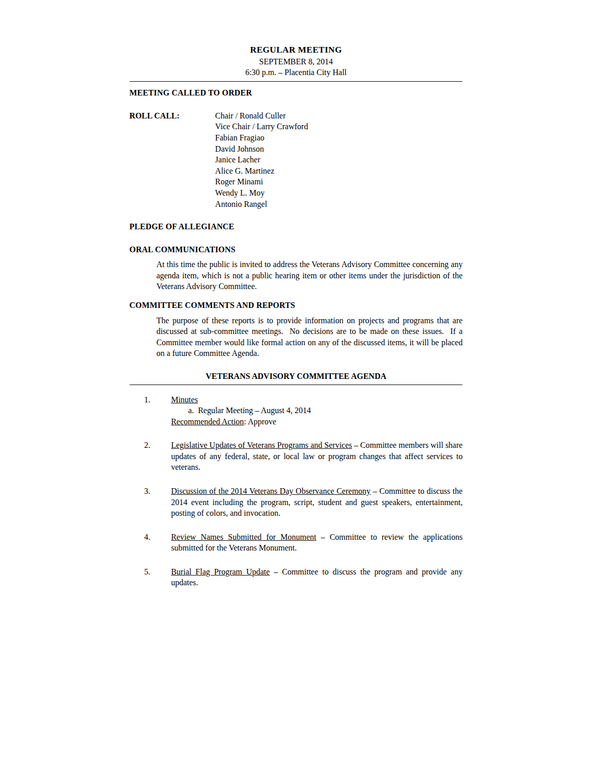REGULAR MEETING
SEPTEMBER 8, 2014
6:30 p.m. – Placentia City Hall
Meeting Called to Order
Roll Call:
Chair / Ronald Culler
Vice Chair / Larry Crawford
Fabian Fragiao
David Johnson
Janice Lacher
Alice G. Martinez
Roger Minami
Wendy L. Moy
Antonio Rangel
Pledge of Allegiance
Oral Communications
At this time the public is invited to address the Veterans Advisory Committee concerning any agenda item, which is not a public hearing item or other items under the jurisdiction of the Veterans Advisory Committee.
Committee Comments and Reports
The purpose of these reports is to provide information on projects and programs that are discussed at sub-committee meetings. No decisions are to be made on these issues. If a Committee member would like formal action on any of the discussed items, it will be placed on a future Committee Agenda.
Veterans Advisory Committee Agenda
Minutes
Regular Meeting – August 4, 2014
Recommended Action: Approve
Legislative Updates of Veterans Programs and Services – Committee members will share updates of any federal, state, or local law or program changes that affect services to veterans.
Discussion of the 2014 Veterans Day Observance Ceremony – Committee to discuss the 2014 event including the program, script, student and guest speakers, entertainment, posting of colors, and invocation.
Review Names Submitted for Monument – Committee to review the applications submitted for the Veterans Monument.
Burial Flag Program Update – Committee to discuss the program and provide any updates.